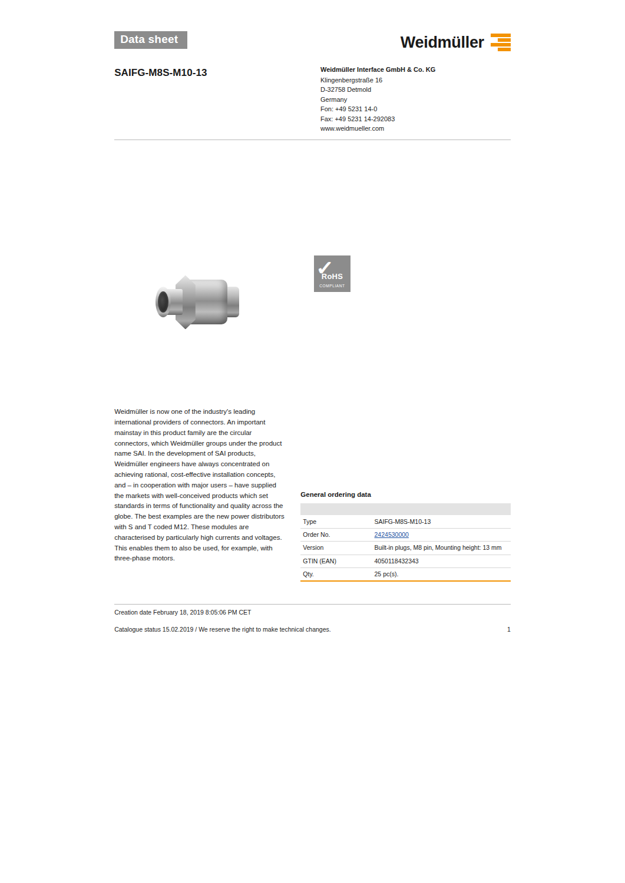Data sheet
Weidmüller
SAIFG-M8S-M10-13
Weidmüller Interface GmbH & Co. KG Klingenbergstraße 16
D-32758 Detmold
Germany
Fon: +49 5231 14-0
Fax: +49 5231 14-292083
www.weidmueller.com
Weidmüller is now one of the industry's leading international providers of connectors. An important mainstay in this product family are the circular connectors, which Weidmüller groups under the product name SAI. In the development of SAI products, Weidmüller engineers have always concentrated on achieving rational, cost-effective installation concepts, and – in cooperation with major users – have supplied the markets with well-conceived products which set standards in terms of functionality and quality across the globe. The best examples are the new power distributors with S and T coded M12. These modules are characterised by particularly high currents and voltages. This enables them to also be used, for example, with three-phase motors.
✓
RoHS
COMPLIANT
General ordering data
| Type | SAIFG-M8S-M10-13 |
| Order No. | 2424530000 |
| Version | Built-in plugs, M8 pin, Mounting height: 13 mm |
| GTIN (EAN) | 4050118432343 |
| Qty. | 25 pc(s). |
Creation date February 18, 2019 8:05:06 PM CET
Catalogue status 15.02.2019 / We reserve the right to make technical changes. 1